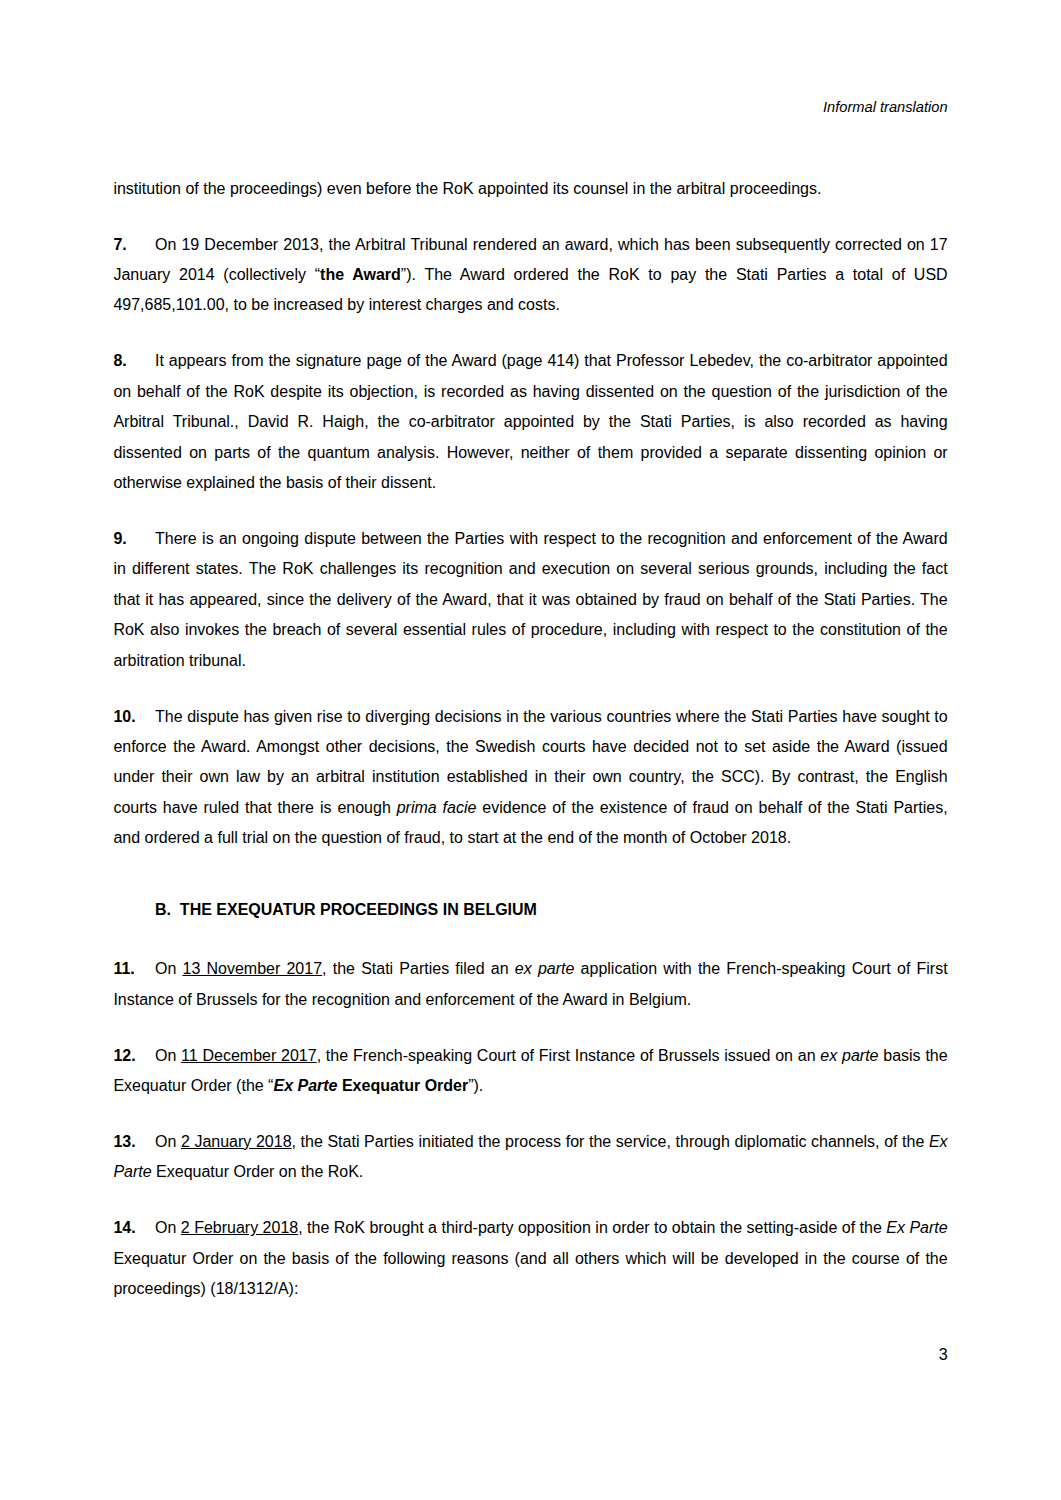Informal translation
institution of the proceedings) even before the RoK appointed its counsel in the arbitral proceedings.
7. On 19 December 2013, the Arbitral Tribunal rendered an award, which has been subsequently corrected on 17 January 2014 (collectively “the Award”). The Award ordered the RoK to pay the Stati Parties a total of USD 497,685,101.00, to be increased by interest charges and costs.
8. It appears from the signature page of the Award (page 414) that Professor Lebedev, the co-arbitrator appointed on behalf of the RoK despite its objection, is recorded as having dissented on the question of the jurisdiction of the Arbitral Tribunal., David R. Haigh, the co-arbitrator appointed by the Stati Parties, is also recorded as having dissented on parts of the quantum analysis. However, neither of them provided a separate dissenting opinion or otherwise explained the basis of their dissent.
9. There is an ongoing dispute between the Parties with respect to the recognition and enforcement of the Award in different states. The RoK challenges its recognition and execution on several serious grounds, including the fact that it has appeared, since the delivery of the Award, that it was obtained by fraud on behalf of the Stati Parties. The RoK also invokes the breach of several essential rules of procedure, including with respect to the constitution of the arbitration tribunal.
10. The dispute has given rise to diverging decisions in the various countries where the Stati Parties have sought to enforce the Award. Amongst other decisions, the Swedish courts have decided not to set aside the Award (issued under their own law by an arbitral institution established in their own country, the SCC). By contrast, the English courts have ruled that there is enough prima facie evidence of the existence of fraud on behalf of the Stati Parties, and ordered a full trial on the question of fraud, to start at the end of the month of October 2018.
B. THE EXEQUATUR PROCEEDINGS IN BELGIUM
11. On 13 November 2017, the Stati Parties filed an ex parte application with the French-speaking Court of First Instance of Brussels for the recognition and enforcement of the Award in Belgium.
12. On 11 December 2017, the French-speaking Court of First Instance of Brussels issued on an ex parte basis the Exequatur Order (the “Ex Parte Exequatur Order”).
13. On 2 January 2018, the Stati Parties initiated the process for the service, through diplomatic channels, of the Ex Parte Exequatur Order on the RoK.
14. On 2 February 2018, the RoK brought a third-party opposition in order to obtain the setting-aside of the Ex Parte Exequatur Order on the basis of the following reasons (and all others which will be developed in the course of the proceedings) (18/1312/A):
3